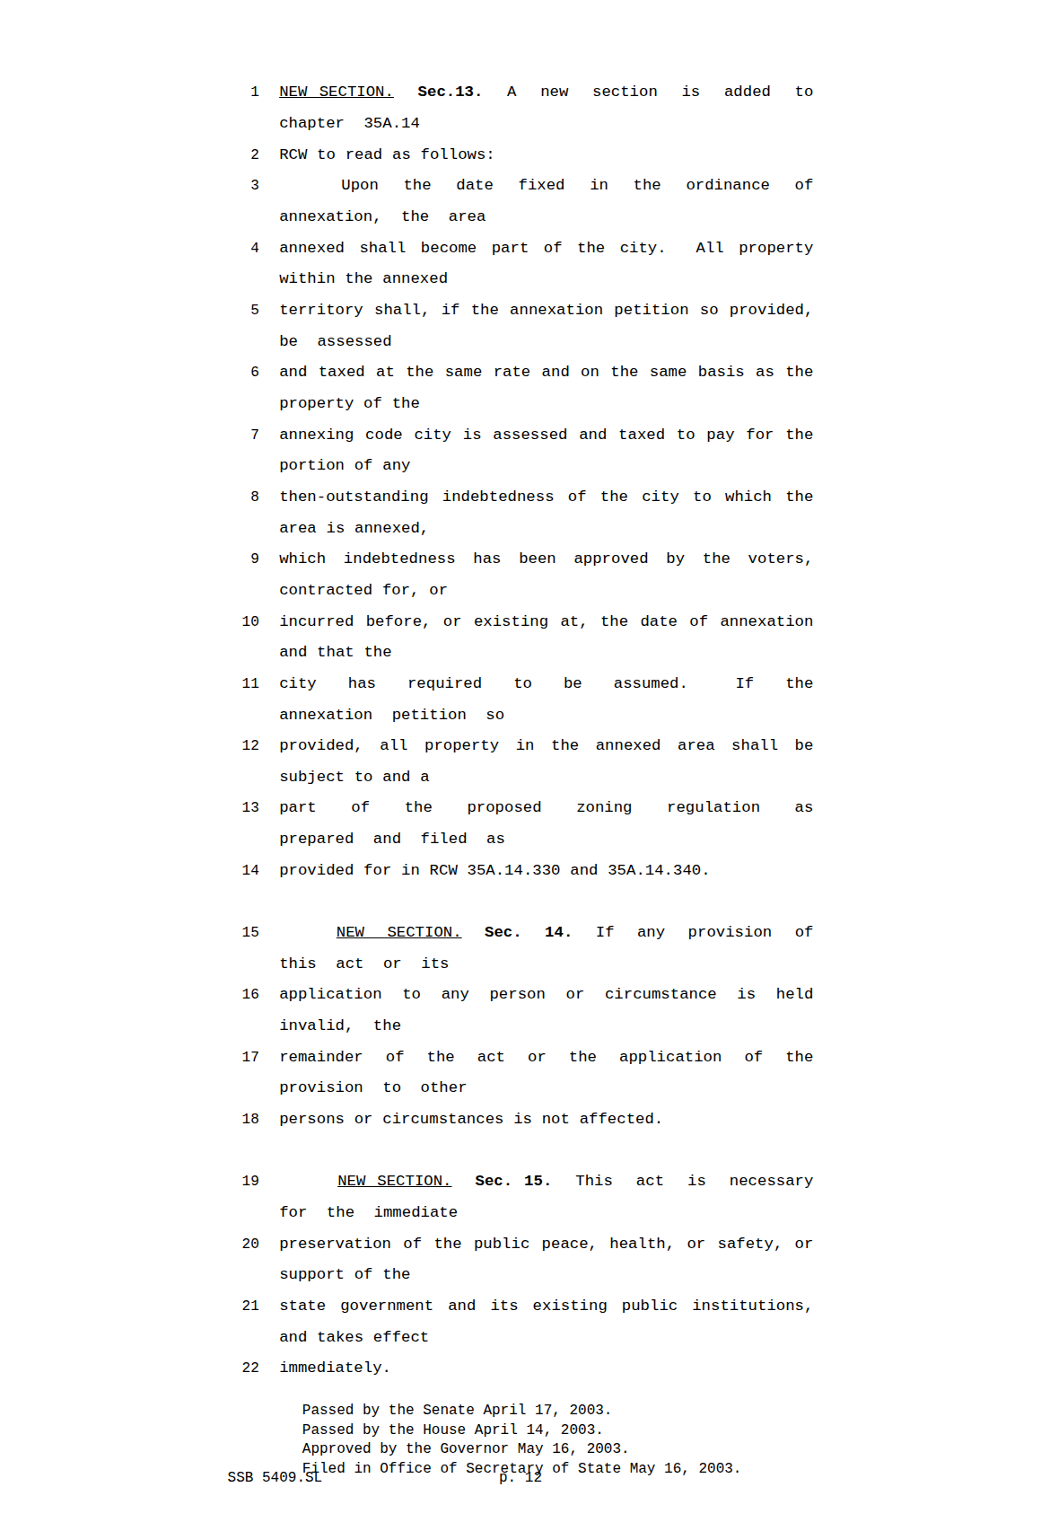1 NEW SECTION. Sec.13. A new section is added to chapter 35A.14
2 RCW to read as follows:
3 Upon the date fixed in the ordinance of annexation, the area
4 annexed shall become part of the city. All property within the annexed
5 territory shall, if the annexation petition so provided, be assessed
6 and taxed at the same rate and on the same basis as the property of the
7 annexing code city is assessed and taxed to pay for the portion of any
8 then-outstanding indebtedness of the city to which the area is annexed,
9 which indebtedness has been approved by the voters, contracted for, or
10 incurred before, or existing at, the date of annexation and that the
11 city has required to be assumed. If the annexation petition so
12 provided, all property in the annexed area shall be subject to and a
13 part of the proposed zoning regulation as prepared and filed as
14 provided for in RCW 35A.14.330 and 35A.14.340.
15 NEW SECTION. Sec. 14. If any provision of this act or its
16 application to any person or circumstance is held invalid, the
17 remainder of the act or the application of the provision to other
18 persons or circumstances is not affected.
19 NEW SECTION. Sec. 15. This act is necessary for the immediate
20 preservation of the public peace, health, or safety, or support of the
21 state government and its existing public institutions, and takes effect
22 immediately.
Passed by the Senate April 17, 2003.
Passed by the House April 14, 2003.
Approved by the Governor May 16, 2003.
Filed in Office of Secretary of State May 16, 2003.
SSB 5409.SL p. 12 SSB 5409.SL